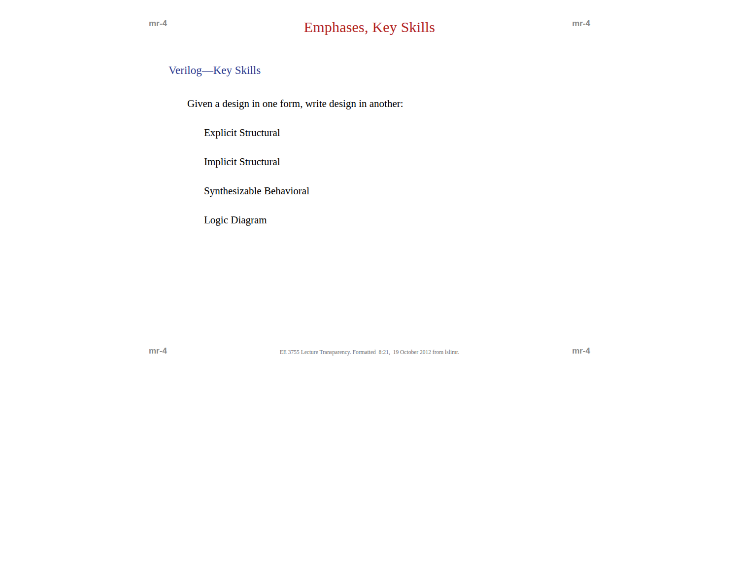mr-4
mr-4
Emphases, Key Skills
Verilog—Key Skills
Given a design in one form, write design in another:
Explicit Structural
Implicit Structural
Synthesizable Behavioral
Logic Diagram
EE 3755 Lecture Transparency. Formatted 8:21, 19 October 2012 from lslimr.
mr-4
mr-4